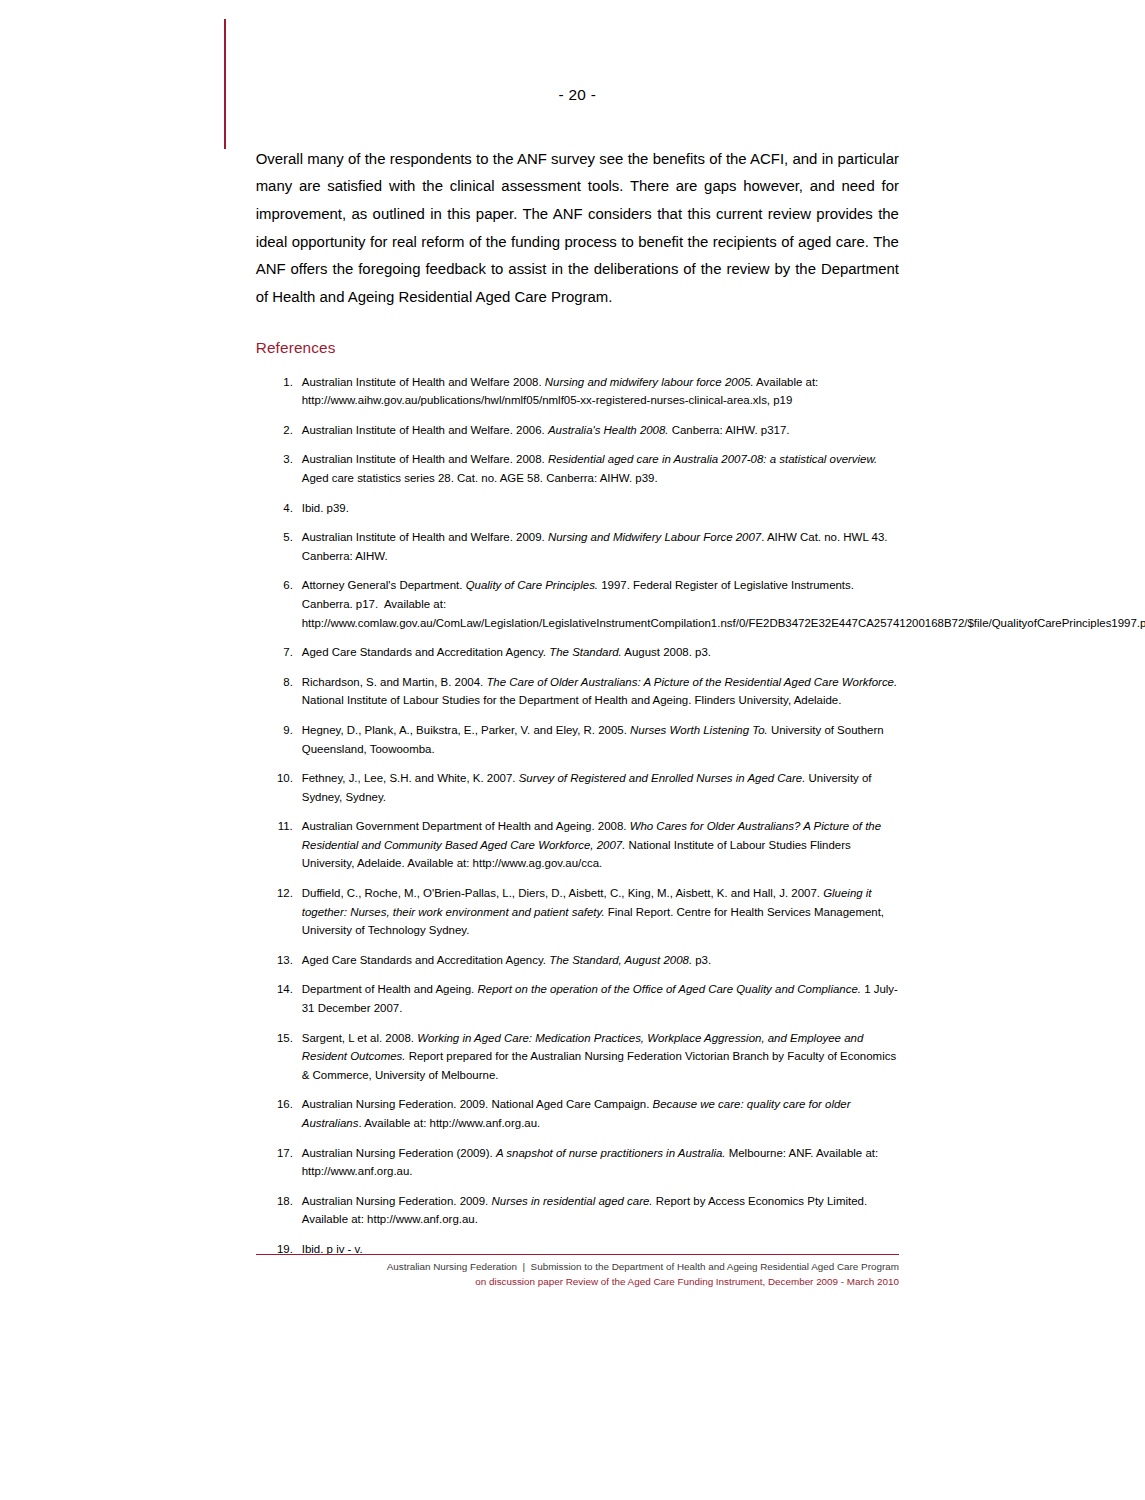- 20 -
Overall many of the respondents to the ANF survey see the benefits of the ACFI, and in particular many are satisfied with the clinical assessment tools. There are gaps however, and need for improvement, as outlined in this paper. The ANF considers that this current review provides the ideal opportunity for real reform of the funding process to benefit the recipients of aged care. The ANF offers the foregoing feedback to assist in the deliberations of the review by the Department of Health and Ageing Residential Aged Care Program.
References
Australian Institute of Health and Welfare 2008. Nursing and midwifery labour force 2005. Available at: http://www.aihw.gov.au/publications/hwl/nmlf05/nmlf05-xx-registered-nurses-clinical-area.xls, p19
Australian Institute of Health and Welfare. 2006. Australia's Health 2008. Canberra: AIHW. p317.
Australian Institute of Health and Welfare. 2008. Residential aged care in Australia 2007-08: a statistical overview. Aged care statistics series 28. Cat. no. AGE 58. Canberra: AIHW. p39.
Ibid. p39.
Australian Institute of Health and Welfare. 2009. Nursing and Midwifery Labour Force 2007. AIHW Cat. no. HWL 43. Canberra: AIHW.
Attorney General's Department. Quality of Care Principles. 1997. Federal Register of Legislative Instruments. Canberra. p17. Available at: http://www.comlaw.gov.au/ComLaw/Legislation/LegislativeInstrumentCompilation1.nsf/0/FE2DB3472E32E447CA25741200168B72/$file/QualityofCarePrinciples1997.pdf.
Aged Care Standards and Accreditation Agency. The Standard. August 2008. p3.
Richardson, S. and Martin, B. 2004. The Care of Older Australians: A Picture of the Residential Aged Care Workforce. National Institute of Labour Studies for the Department of Health and Ageing. Flinders University, Adelaide.
Hegney, D., Plank, A., Buikstra, E., Parker, V. and Eley, R. 2005. Nurses Worth Listening To. University of Southern Queensland, Toowoomba.
Fethney, J., Lee, S.H. and White, K. 2007. Survey of Registered and Enrolled Nurses in Aged Care. University of Sydney, Sydney.
Australian Government Department of Health and Ageing. 2008. Who Cares for Older Australians? A Picture of the Residential and Community Based Aged Care Workforce, 2007. National Institute of Labour Studies Flinders University, Adelaide. Available at: http://www.ag.gov.au/cca.
Duffield, C., Roche, M., O'Brien-Pallas, L., Diers, D., Aisbett, C., King, M., Aisbett, K. and Hall, J. 2007. Glueing it together: Nurses, their work environment and patient safety. Final Report. Centre for Health Services Management, University of Technology Sydney.
Aged Care Standards and Accreditation Agency. The Standard, August 2008. p3.
Department of Health and Ageing. Report on the operation of the Office of Aged Care Quality and Compliance. 1 July-31 December 2007.
Sargent, L et al. 2008. Working in Aged Care: Medication Practices, Workplace Aggression, and Employee and Resident Outcomes. Report prepared for the Australian Nursing Federation Victorian Branch by Faculty of Economics & Commerce, University of Melbourne.
Australian Nursing Federation. 2009. National Aged Care Campaign. Because we care: quality care for older Australians. Available at: http://www.anf.org.au.
Australian Nursing Federation (2009). A snapshot of nurse practitioners in Australia. Melbourne: ANF. Available at: http://www.anf.org.au.
Australian Nursing Federation. 2009. Nurses in residential aged care. Report by Access Economics Pty Limited. Available at: http://www.anf.org.au.
Ibid. p iv - v.
Australian Nursing Federation | Submission to the Department of Health and Ageing Residential Aged Care Program
on discussion paper Review of the Aged Care Funding Instrument, December 2009 - March 2010